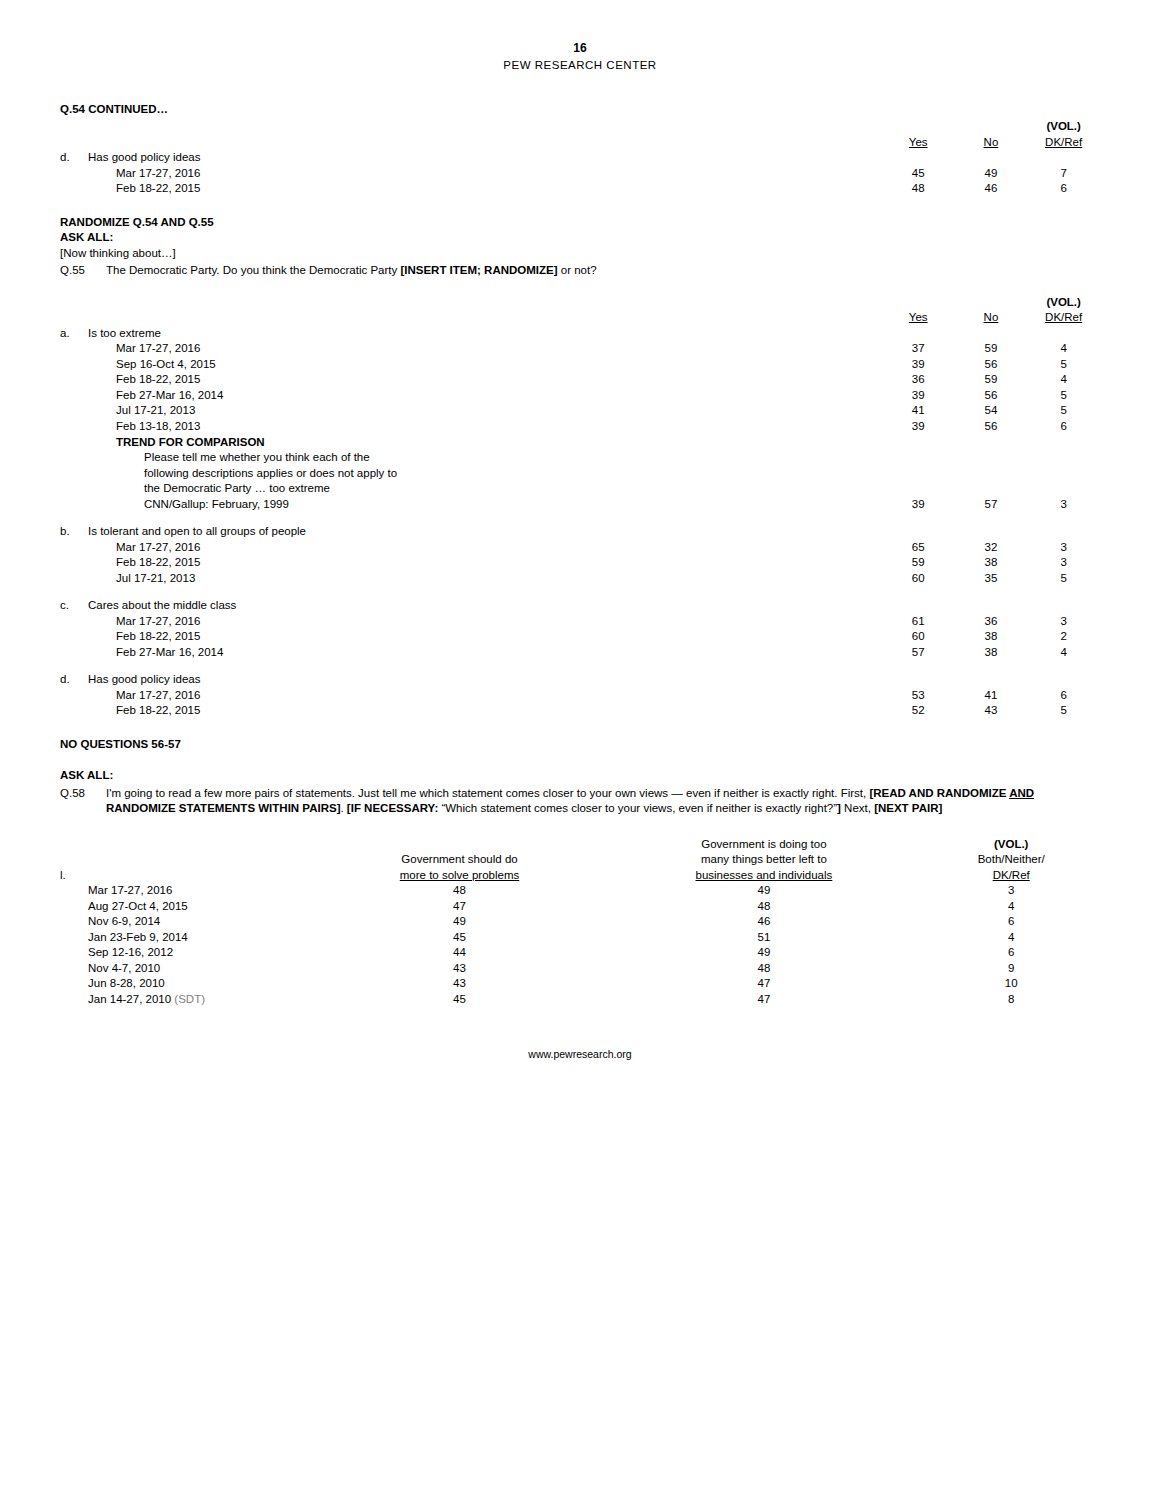16
PEW RESEARCH CENTER
Q.54 CONTINUED…
| | | | (VOL.) |
| | Yes | No | DK/Ref |
| d. Has good policy ideas | | | |
| Mar 17-27, 2016 | 45 | 49 | 7 |
| Feb 18-22, 2015 | 48 | 46 | 6 |
RANDOMIZE Q.54 AND Q.55
ASK ALL:
[Now thinking about…]
Q.55 The Democratic Party. Do you think the Democratic Party [INSERT ITEM; RANDOMIZE] or not?
| | | | (VOL.) |
| | Yes | No | DK/Ref |
| a. Is too extreme | | | |
| Mar 17-27, 2016 | 37 | 59 | 4 |
| Sep 16-Oct 4, 2015 | 39 | 56 | 5 |
| Feb 18-22, 2015 | 36 | 59 | 4 |
| Feb 27-Mar 16, 2014 | 39 | 56 | 5 |
| Jul 17-21, 2013 | 41 | 54 | 5 |
| Feb 13-18, 2013 | 39 | 56 | 6 |
| TREND FOR COMPARISON | | | |
| Please tell me whether you think each of the | | | |
| following descriptions applies or does not apply to | | | |
| the Democratic Party … too extreme | | | |
| CNN/Gallup: February, 1999 | 39 | 57 | 3 |
| b. Is tolerant and open to all groups of people | | | |
| Mar 17-27, 2016 | 65 | 32 | 3 |
| Feb 18-22, 2015 | 59 | 38 | 3 |
| Jul 17-21, 2013 | 60 | 35 | 5 |
| c. Cares about the middle class | | | |
| Mar 17-27, 2016 | 61 | 36 | 3 |
| Feb 18-22, 2015 | 60 | 38 | 2 |
| Feb 27-Mar 16, 2014 | 57 | 38 | 4 |
| d. Has good policy ideas | | | |
| Mar 17-27, 2016 | 53 | 41 | 6 |
| Feb 18-22, 2015 | 52 | 43 | 5 |
NO QUESTIONS 56-57
ASK ALL:
Q.58 I'm going to read a few more pairs of statements. Just tell me which statement comes closer to your own views — even if neither is exactly right. First, [READ AND RANDOMIZE AND RANDOMIZE STATEMENTS WITHIN PAIRS]. [IF NECESSARY: “Which statement comes closer to your views, even if neither is exactly right?”] Next, [NEXT PAIR]
| | | Government is doing too | (VOL.) |
| | Government should do | many things better left to | Both/Neither/ |
| l. | more to solve problems | businesses and individuals | DK/Ref |
| Mar 17-27, 2016 | 48 | 49 | 3 |
| Aug 27-Oct 4, 2015 | 47 | 48 | 4 |
| Nov 6-9, 2014 | 49 | 46 | 6 |
| Jan 23-Feb 9, 2014 | 45 | 51 | 4 |
| Sep 12-16, 2012 | 44 | 49 | 6 |
| Nov 4-7, 2010 | 43 | 48 | 9 |
| Jun 8-28, 2010 | 43 | 47 | 10 |
| Jan 14-27, 2010 (SDT) | 45 | 47 | 8 |
www.pewresearch.org